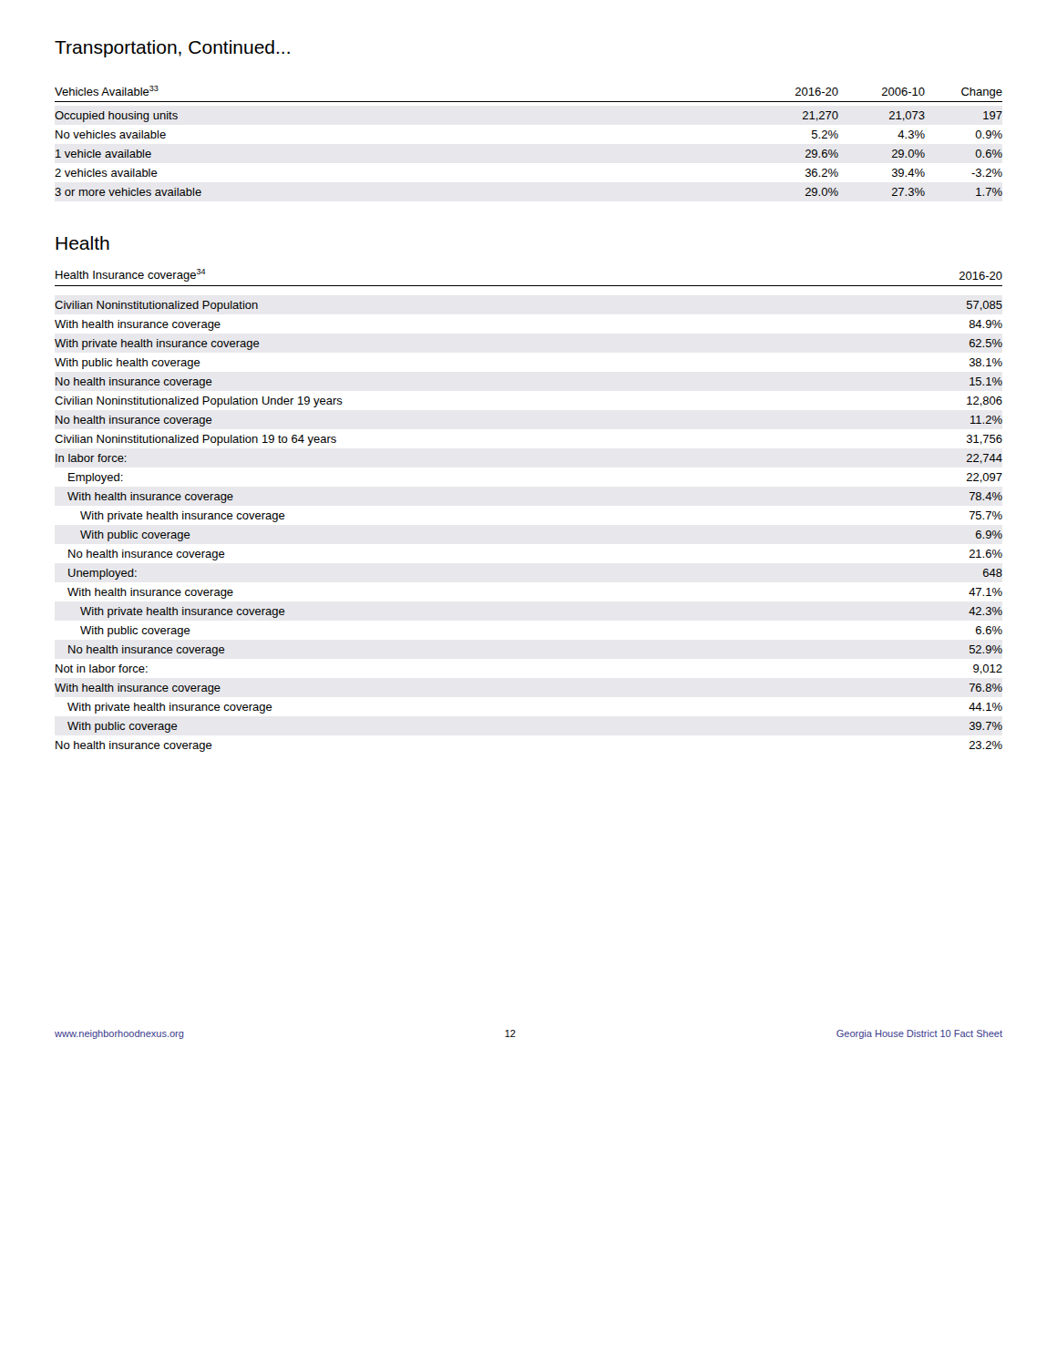Transportation, Continued...
Vehicles Available 33 2016-20 2006-10 Change
| Occupied housing units | 21,270 | 21,073 | 197 |
| No vehicles available | 5.2% | 4.3% | 0.9% |
| 1 vehicle available | 29.6% | 29.0% | 0.6% |
| 2 vehicles available | 36.2% | 39.4% | -3.2% |
| 3 or more vehicles available | 29.0% | 27.3% | 1.7% |
Health
Health Insurance coverage 34 2016-20
| Civilian Noninstitutionalized Population | 57,085 |
| With health insurance coverage | 84.9% |
| With private health insurance coverage | 62.5% |
| With public health coverage | 38.1% |
| No health insurance coverage | 15.1% |
| Civilian Noninstitutionalized Population Under 19 years | 12,806 |
| No health insurance coverage | 11.2% |
| Civilian Noninstitutionalized Population 19 to 64 years | 31,756 |
| In labor force: | 22,744 |
| Employed: | 22,097 |
| With health insurance coverage | 78.4% |
| With private health insurance coverage | 75.7% |
| With public coverage | 6.9% |
| No health insurance coverage | 21.6% |
| Unemployed: | 648 |
| With health insurance coverage | 47.1% |
| With private health insurance coverage | 42.3% |
| With public coverage | 6.6% |
| No health insurance coverage | 52.9% |
| Not in labor force: | 9,012 |
| With health insurance coverage | 76.8% |
| With private health insurance coverage | 44.1% |
| With public coverage | 39.7% |
| No health insurance coverage | 23.2% |
www.neighborhoodnexus.org 12 Georgia House District 10 Fact Sheet